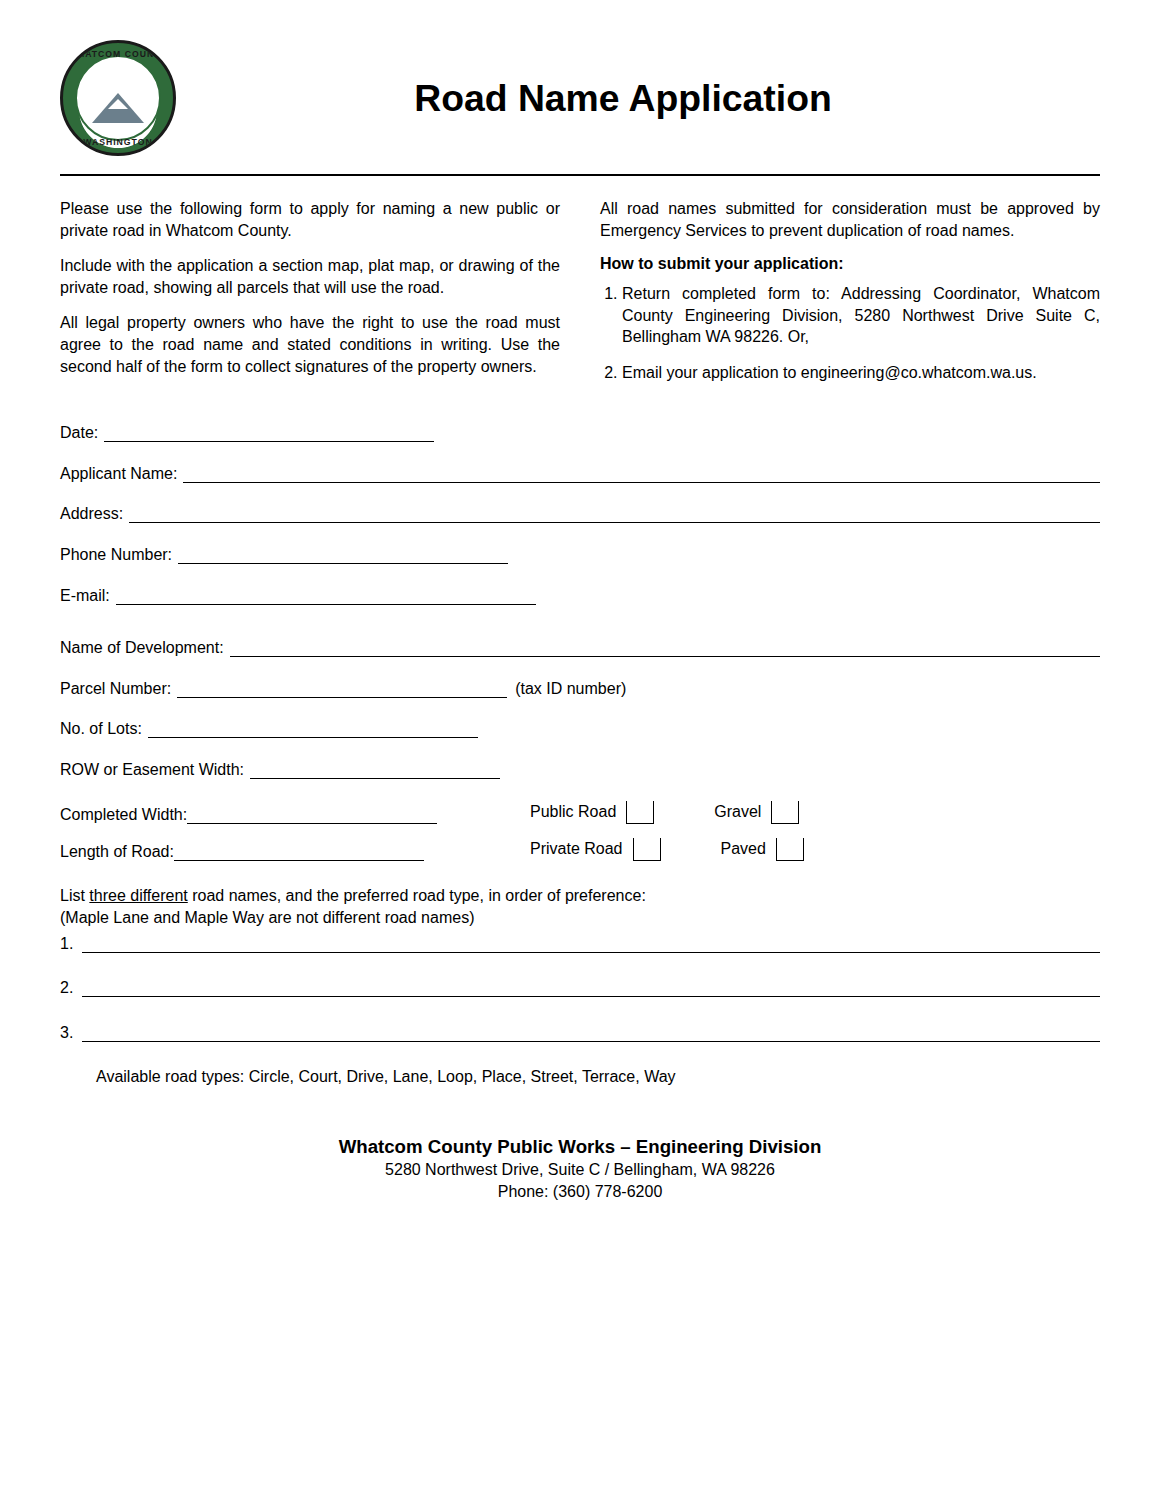WHATCOM COUNTY
WASHINGTON
Road Name Application
Please use the following form to apply for naming a new public or private road in Whatcom County.
Include with the application a section map, plat map, or drawing of the private road, showing all parcels that will use the road.
All legal property owners who have the right to use the road must agree to the road name and stated conditions in writing. Use the second half of the form to collect signatures of the property owners.
All road names submitted for consideration must be approved by Emergency Services to prevent duplication of road names.
How to submit your application:
Return completed form to: Addressing Coordinator, Whatcom County Engineering Division, 5280 Northwest Drive Suite C, Bellingham WA 98226. Or,
Email your application to engineering@co.whatcom.wa.us.
Date:
Applicant Name:
Address:
Phone Number:
E-mail:
Name of Development:
Parcel Number: (tax ID number)
No. of Lots:
ROW or Easement Width:
Completed Width:
Public Road
Gravel
Length of Road:
Private Road
Paved
List three different road names, and the preferred road type, in order of preference:
(Maple Lane and Maple Way are not different road names)
1.
2.
3.
Available road types: Circle, Court, Drive, Lane, Loop, Place, Street, Terrace, Way
Whatcom County Public Works – Engineering Division
5280 Northwest Drive, Suite C / Bellingham, WA 98226
Phone: (360) 778-6200